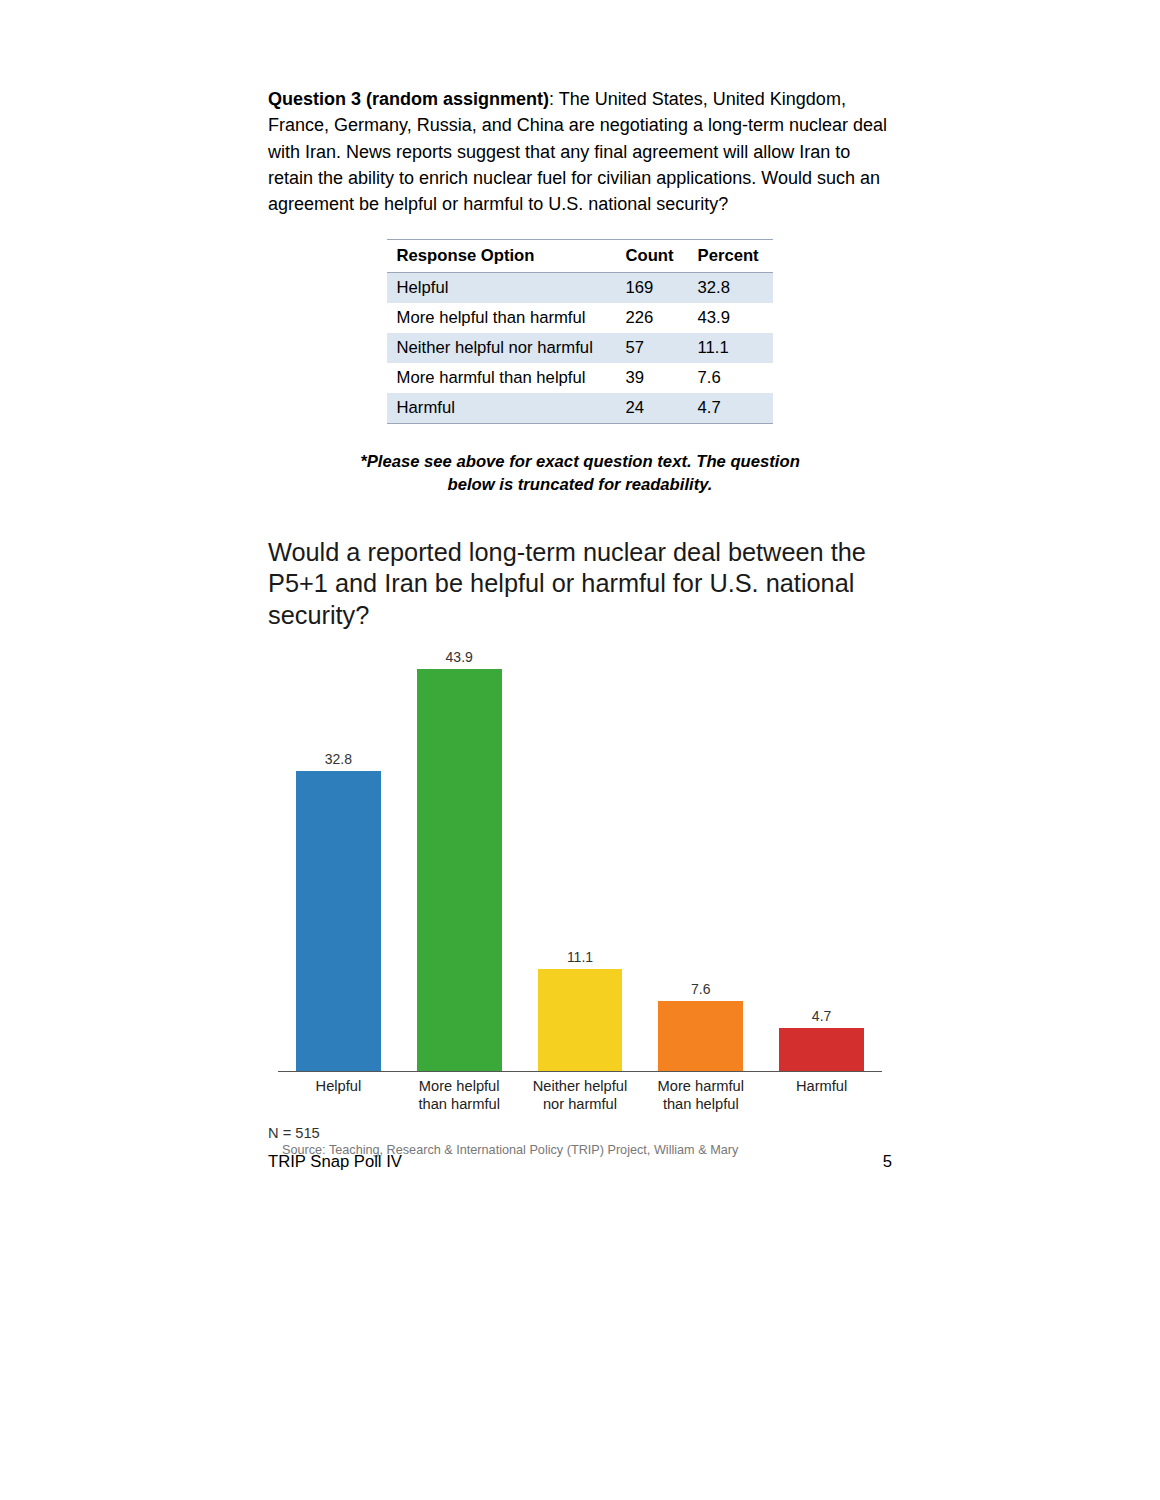Question 3 (random assignment): The United States, United Kingdom, France, Germany, Russia, and China are negotiating a long-term nuclear deal with Iran. News reports suggest that any final agreement will allow Iran to retain the ability to enrich nuclear fuel for civilian applications. Would such an agreement be helpful or harmful to U.S. national security?
| Response Option | Count | Percent |
| --- | --- | --- |
| Helpful | 169 | 32.8 |
| More helpful than harmful | 226 | 43.9 |
| Neither helpful nor harmful | 57 | 11.1 |
| More harmful than helpful | 39 | 7.6 |
| Harmful | 24 | 4.7 |
*Please see above for exact question text. The question below is truncated for readability.
Would a reported long-term nuclear deal between the P5+1 and Iran be helpful or harmful for U.S. national security?
32.8
43.9
11.1
7.6
4.7
Helpful
More helpful
than harmful
Neither helpful
nor harmful
More harmful
than helpful
Harmful
N = 515
Source: Teaching, Research & International Policy (TRIP) Project, William & Mary
TRIP Snap Poll IV 5